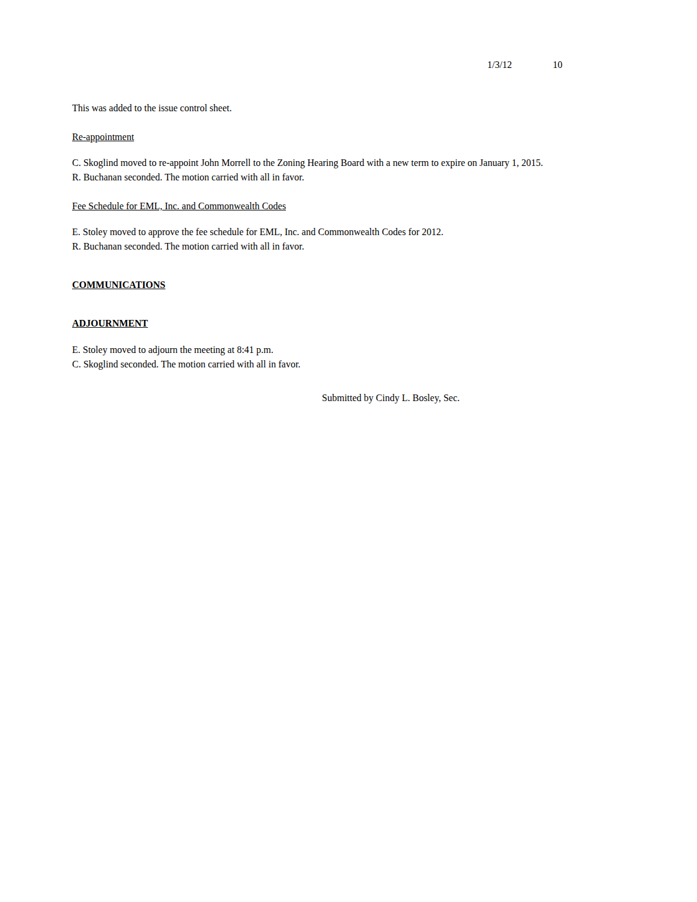1/3/12 10
This was added to the issue control sheet.
Re-appointment
C. Skoglind moved to re-appoint John Morrell to the Zoning Hearing Board with a new term to expire on January 1, 2015.
R. Buchanan seconded. The motion carried with all in favor.
Fee Schedule for EML, Inc. and Commonwealth Codes
E. Stoley moved to approve the fee schedule for EML, Inc. and Commonwealth Codes for 2012.
R. Buchanan seconded. The motion carried with all in favor.
COMMUNICATIONS
ADJOURNMENT
E. Stoley moved to adjourn the meeting at 8:41 p.m.
C. Skoglind seconded. The motion carried with all in favor.
Submitted by Cindy L. Bosley, Sec.